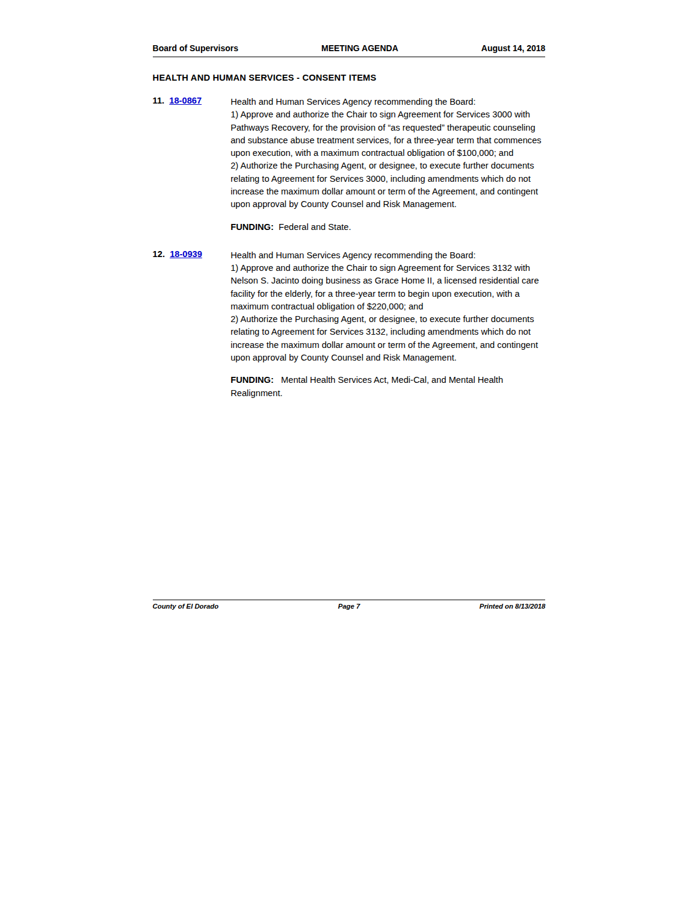Board of Supervisors
MEETING AGENDA
August 14, 2018
HEALTH AND HUMAN SERVICES - CONSENT ITEMS
11. 18-0867
Health and Human Services Agency recommending the Board:
1) Approve and authorize the Chair to sign Agreement for Services 3000 with Pathways Recovery, for the provision of “as requested” therapeutic counseling and substance abuse treatment services, for a three-year term that commences upon execution, with a maximum contractual obligation of $100,000; and
2) Authorize the Purchasing Agent, or designee, to execute further documents relating to Agreement for Services 3000, including amendments which do not increase the maximum dollar amount or term of the Agreement, and contingent upon approval by County Counsel and Risk Management.
FUNDING: Federal and State.
12. 18-0939
Health and Human Services Agency recommending the Board:
1) Approve and authorize the Chair to sign Agreement for Services 3132 with Nelson S. Jacinto doing business as Grace Home II, a licensed residential care facility for the elderly, for a three-year term to begin upon execution, with a maximum contractual obligation of $220,000; and
2) Authorize the Purchasing Agent, or designee, to execute further documents relating to Agreement for Services 3132, including amendments which do not increase the maximum dollar amount or term of the Agreement, and contingent upon approval by County Counsel and Risk Management.
FUNDING: Mental Health Services Act, Medi-Cal, and Mental Health Realignment.
County of El Dorado
Page 7
Printed on 8/13/2018